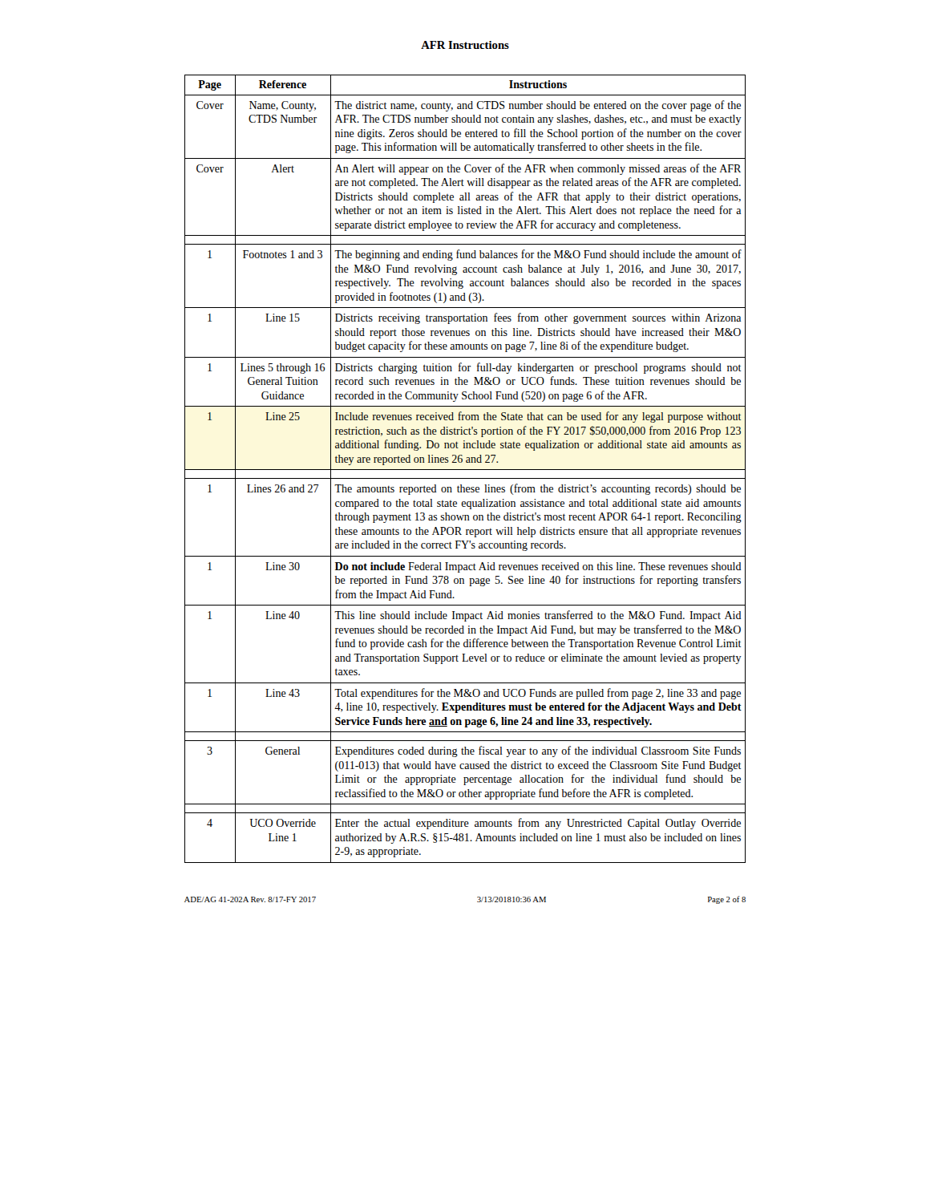AFR Instructions
| Page | Reference | Instructions |
| --- | --- | --- |
| Cover | Name, County, CTDS Number | The district name, county, and CTDS number should be entered on the cover page of the AFR. The CTDS number should not contain any slashes, dashes, etc., and must be exactly nine digits. Zeros should be entered to fill the School portion of the number on the cover page. This information will be automatically transferred to other sheets in the file. |
| Cover | Alert | An Alert will appear on the Cover of the AFR when commonly missed areas of the AFR are not completed. The Alert will disappear as the related areas of the AFR are completed. Districts should complete all areas of the AFR that apply to their district operations, whether or not an item is listed in the Alert. This Alert does not replace the need for a separate district employee to review the AFR for accuracy and completeness. |
| 1 | Footnotes 1 and 3 | The beginning and ending fund balances for the M&O Fund should include the amount of the M&O Fund revolving account cash balance at July 1, 2016, and June 30, 2017, respectively. The revolving account balances should also be recorded in the spaces provided in footnotes (1) and (3). |
| 1 | Line 15 | Districts receiving transportation fees from other government sources within Arizona should report those revenues on this line. Districts should have increased their M&O budget capacity for these amounts on page 7, line 8i of the expenditure budget. |
| 1 | Lines 5 through 16 General Tuition Guidance | Districts charging tuition for full-day kindergarten or preschool programs should not record such revenues in the M&O or UCO funds. These tuition revenues should be recorded in the Community School Fund (520) on page 6 of the AFR. |
| 1 | Line 25 | Include revenues received from the State that can be used for any legal purpose without restriction, such as the district's portion of the FY 2017 $50,000,000 from 2016 Prop 123 additional funding. Do not include state equalization or additional state aid amounts as they are reported on lines 26 and 27. |
| 1 | Lines 26 and 27 | The amounts reported on these lines (from the district’s accounting records) should be compared to the total state equalization assistance and total additional state aid amounts through payment 13 as shown on the district's most recent APOR 64-1 report. Reconciling these amounts to the APOR report will help districts ensure that all appropriate revenues are included in the correct FY's accounting records. |
| 1 | Line 30 | Do not include Federal Impact Aid revenues received on this line. These revenues should be reported in Fund 378 on page 5. See line 40 for instructions for reporting transfers from the Impact Aid Fund. |
| 1 | Line 40 | This line should include Impact Aid monies transferred to the M&O Fund. Impact Aid revenues should be recorded in the Impact Aid Fund, but may be transferred to the M&O fund to provide cash for the difference between the Transportation Revenue Control Limit and Transportation Support Level or to reduce or eliminate the amount levied as property taxes. |
| 1 | Line 43 | Total expenditures for the M&O and UCO Funds are pulled from page 2, line 33 and page 4, line 10, respectively. Expenditures must be entered for the Adjacent Ways and Debt Service Funds here and on page 6, line 24 and line 33, respectively. |
| 3 | General | Expenditures coded during the fiscal year to any of the individual Classroom Site Funds (011-013) that would have caused the district to exceed the Classroom Site Fund Budget Limit or the appropriate percentage allocation for the individual fund should be reclassified to the M&O or other appropriate fund before the AFR is completed. |
| 4 | UCO Override Line 1 | Enter the actual expenditure amounts from any Unrestricted Capital Outlay Override authorized by A.R.S. §15-481. Amounts included on line 1 must also be included on lines 2-9, as appropriate. |
ADE/AG 41-202A Rev. 8/17-FY 2017
3/13/201810:36 AM
Page 2 of 8